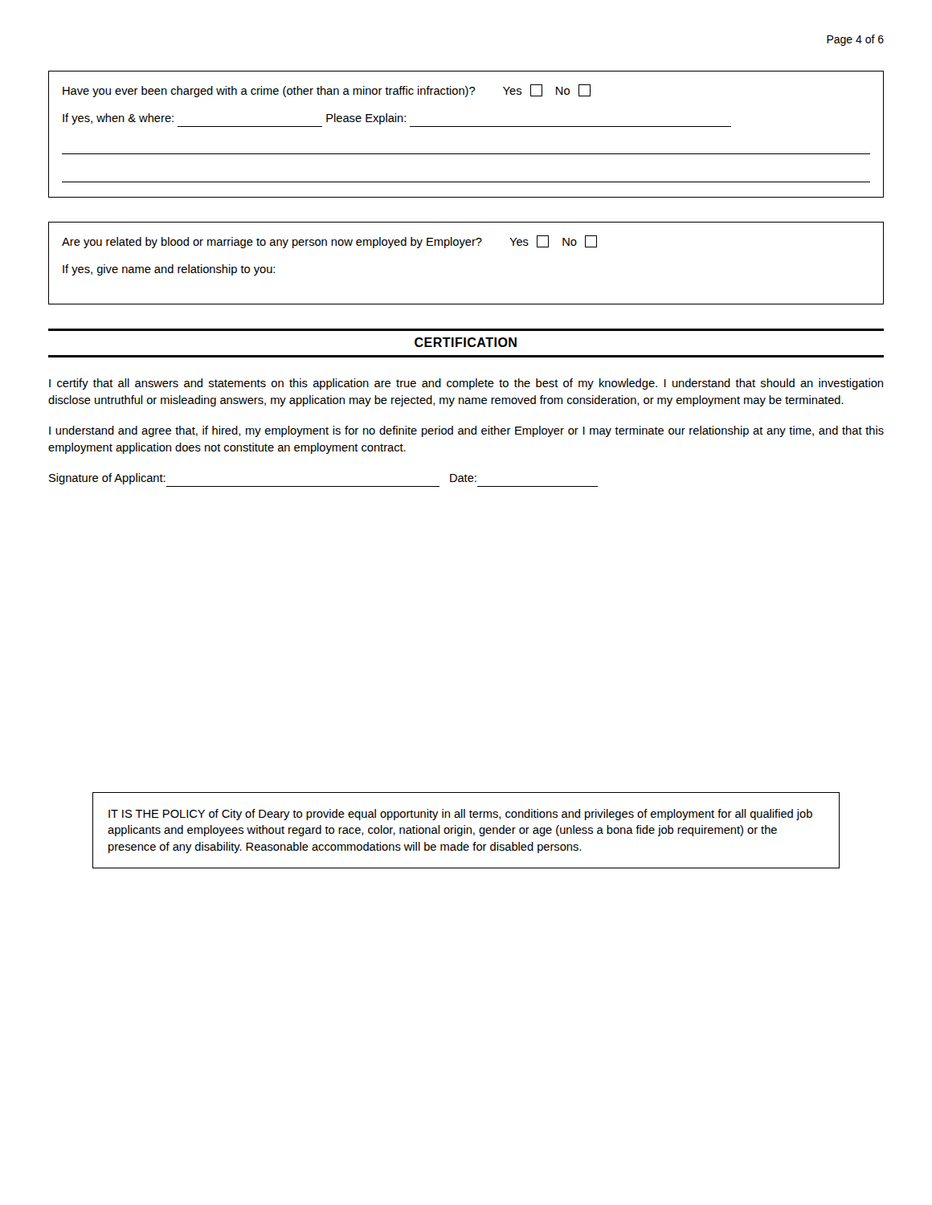Page 4 of 6
Have you ever been charged with a crime (other than a minor traffic infraction)? Yes No
If yes, when & where: Please Explain:
Are you related by blood or marriage to any person now employed by Employer? Yes No
If yes, give name and relationship to you:
CERTIFICATION
I certify that all answers and statements on this application are true and complete to the best of my knowledge. I understand that should an investigation disclose untruthful or misleading answers, my application may be rejected, my name removed from consideration, or my employment may be terminated.
I understand and agree that, if hired, my employment is for no definite period and either Employer or I may terminate our relationship at any time, and that this employment application does not constitute an employment contract.
Signature of Applicant: Date:
IT IS THE POLICY of City of Deary to provide equal opportunity in all terms, conditions and privileges of employment for all qualified job applicants and employees without regard to race, color, national origin, gender or age (unless a bona fide job requirement) or the presence of any disability. Reasonable accommodations will be made for disabled persons.